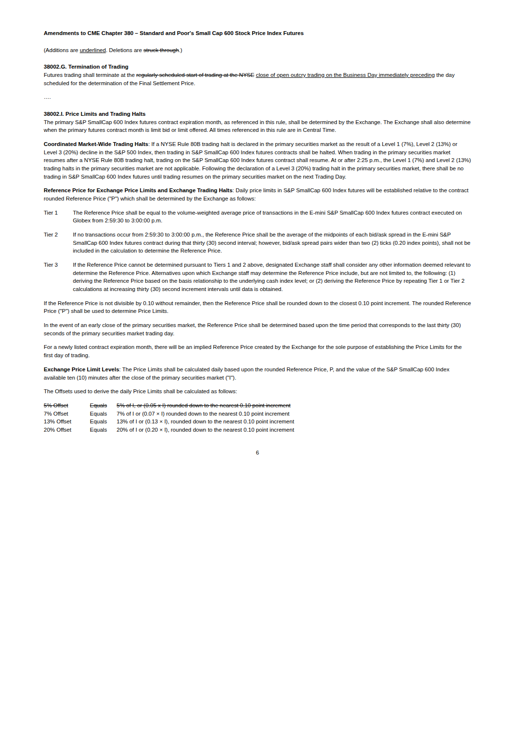Amendments to CME Chapter 380 – Standard and Poor's Small Cap 600 Stock Price Index Futures
(Additions are underlined. Deletions are struck through.)
38002.G. Termination of Trading
Futures trading shall terminate at the regularly scheduled start of trading at the NYSE close of open outcry trading on the Business Day immediately preceding the day scheduled for the determination of the Final Settlement Price.
….
38002.I. Price Limits and Trading Halts
The primary S&P SmallCap 600 Index futures contract expiration month, as referenced in this rule, shall be determined by the Exchange. The Exchange shall also determine when the primary futures contract month is limit bid or limit offered. All times referenced in this rule are in Central Time.
Coordinated Market-Wide Trading Halts: If a NYSE Rule 80B trading halt is declared in the primary securities market as the result of a Level 1 (7%), Level 2 (13%) or Level 3 (20%) decline in the S&P 500 Index, then trading in S&P SmallCap 600 Index futures contracts shall be halted. When trading in the primary securities market resumes after a NYSE Rule 80B trading halt, trading on the S&P SmallCap 600 Index futures contract shall resume. At or after 2:25 p.m., the Level 1 (7%) and Level 2 (13%) trading halts in the primary securities market are not applicable. Following the declaration of a Level 3 (20%) trading halt in the primary securities market, there shall be no trading in S&P SmallCap 600 Index futures until trading resumes on the primary securities market on the next Trading Day.
Reference Price for Exchange Price Limits and Exchange Trading Halts: Daily price limits in S&P SmallCap 600 Index futures will be established relative to the contract rounded Reference Price ("P") which shall be determined by the Exchange as follows:
Tier 1
The Reference Price shall be equal to the volume-weighted average price of transactions in the E-mini S&P SmallCap 600 Index futures contract executed on Globex from 2:59:30 to 3:00:00 p.m.
Tier 2
If no transactions occur from 2:59:30 to 3:00:00 p.m., the Reference Price shall be the average of the midpoints of each bid/ask spread in the E-mini S&P SmallCap 600 Index futures contract during that thirty (30) second interval; however, bid/ask spread pairs wider than two (2) ticks (0.20 index points), shall not be included in the calculation to determine the Reference Price.
Tier 3
If the Reference Price cannot be determined pursuant to Tiers 1 and 2 above, designated Exchange staff shall consider any other information deemed relevant to determine the Reference Price. Alternatives upon which Exchange staff may determine the Reference Price include, but are not limited to, the following: (1) deriving the Reference Price based on the basis relationship to the underlying cash index level; or (2) deriving the Reference Price by repeating Tier 1 or Tier 2 calculations at increasing thirty (30) second increment intervals until data is obtained.
If the Reference Price is not divisible by 0.10 without remainder, then the Reference Price shall be rounded down to the closest 0.10 point increment. The rounded Reference Price ("P") shall be used to determine Price Limits.
In the event of an early close of the primary securities market, the Reference Price shall be determined based upon the time period that corresponds to the last thirty (30) seconds of the primary securities market trading day.
For a newly listed contract expiration month, there will be an implied Reference Price created by the Exchange for the sole purpose of establishing the Price Limits for the first day of trading.
Exchange Price Limit Levels: The Price Limits shall be calculated daily based upon the rounded Reference Price, P, and the value of the S&P SmallCap 600 Index available ten (10) minutes after the close of the primary securities market ("I").
The Offsets used to derive the daily Price Limits shall be calculated as follows:
5% Offset
Equals
5% of I, or (0.05 x I) rounded down to the nearest 0.10 point increment
7% Offset
Equals
7% of I or (0.07 × I) rounded down to the nearest 0.10 point increment
13% Offset
Equals
13% of I or (0.13 × I), rounded down to the nearest 0.10 point increment
20% Offset
Equals
20% of I or (0.20 × I), rounded down to the nearest 0.10 point increment
6